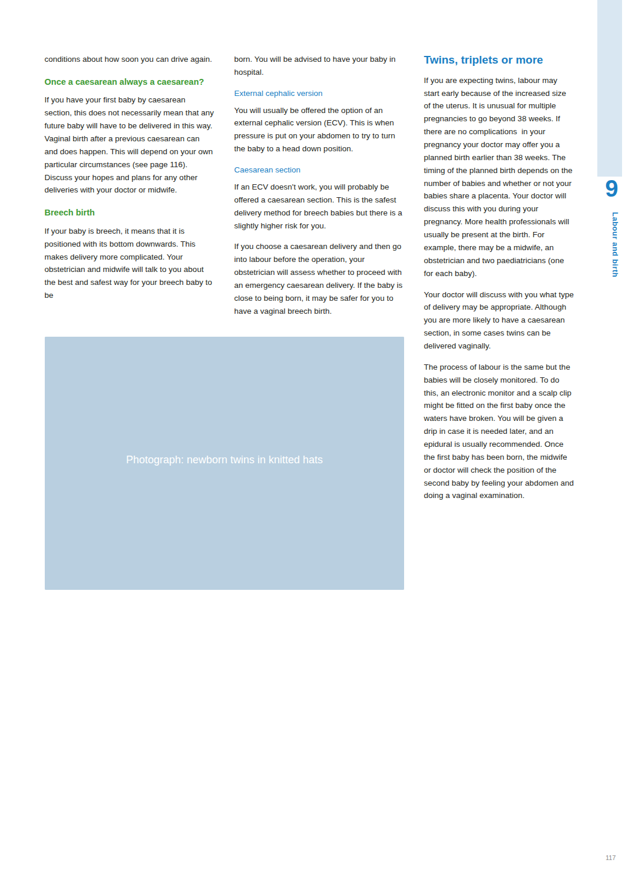9
Labour and birth
conditions about how soon you can drive again.
Once a caesarean always a caesarean?
If you have your first baby by caesarean section, this does not necessarily mean that any future baby will have to be delivered in this way. Vaginal birth after a previous caesarean can and does happen. This will depend on your own particular circumstances (see page 116). Discuss your hopes and plans for any other deliveries with your doctor or midwife.
Breech birth
If your baby is breech, it means that it is positioned with its bottom downwards. This makes delivery more complicated. Your obstetrician and midwife will talk to you about the best and safest way for your breech baby to be
born. You will be advised to have your baby in hospital.
External cephalic version
You will usually be offered the option of an external cephalic version (ECV). This is when pressure is put on your abdomen to try to turn the baby to a head down position.
Caesarean section
If an ECV doesn't work, you will probably be offered a caesarean section. This is the safest delivery method for breech babies but there is a slightly higher risk for you.
If you choose a caesarean delivery and then go into labour before the operation, your obstetrician will assess whether to proceed with an emergency caesarean delivery. If the baby is close to being born, it may be safer for you to have a vaginal breech birth.
Twins, triplets or more
If you are expecting twins, labour may start early because of the increased size of the uterus. It is unusual for multiple pregnancies to go beyond 38 weeks. If there are no complications in your pregnancy your doctor may offer you a planned birth earlier than 38 weeks. The timing of the planned birth depends on the number of babies and whether or not your babies share a placenta. Your doctor will discuss this with you during your pregnancy. More health professionals will usually be present at the birth. For example, there may be a midwife, an obstetrician and two paediatricians (one for each baby).
Your doctor will discuss with you what type of delivery may be appropriate. Although you are more likely to have a caesarean section, in some cases twins can be delivered vaginally.
The process of labour is the same but the babies will be closely monitored. To do this, an electronic monitor and a scalp clip might be fitted on the first baby once the waters have broken. You will be given a drip in case it is needed later, and an epidural is usually recommended. Once the first baby has been born, the midwife or doctor will check the position of the second baby by feeling your abdomen and doing a vaginal examination.
117